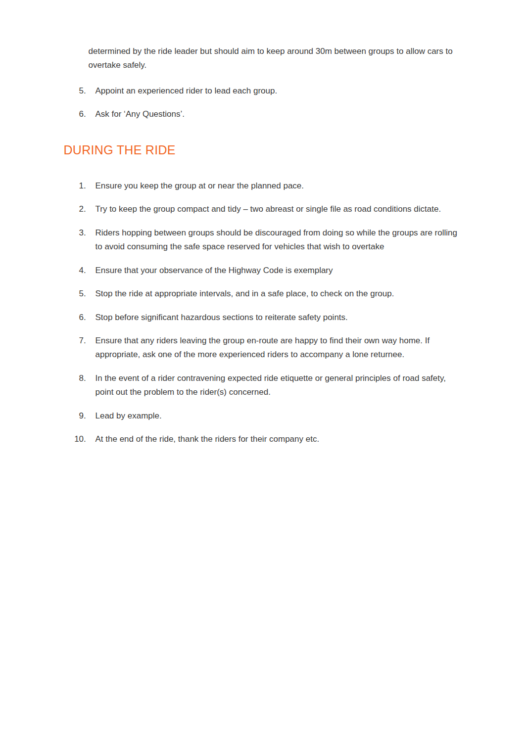determined by the ride leader but should aim to keep around 30m between groups to allow cars to overtake safely.
Appoint an experienced rider to lead each group.
Ask for ‘Any Questions’.
DURING THE RIDE
Ensure you keep the group at or near the planned pace.
Try to keep the group compact and tidy – two abreast or single file as road conditions dictate.
Riders hopping between groups should be discouraged from doing so while the groups are rolling to avoid consuming the safe space reserved for vehicles that wish to overtake
Ensure that your observance of the Highway Code is exemplary
Stop the ride at appropriate intervals, and in a safe place, to check on the group.
Stop before significant hazardous sections to reiterate safety points.
Ensure that any riders leaving the group en-route are happy to find their own way home. If appropriate, ask one of the more experienced riders to accompany a lone returnee.
In the event of a rider contravening expected ride etiquette or general principles of road safety, point out the problem to the rider(s) concerned.
Lead by example.
At the end of the ride, thank the riders for their company etc.